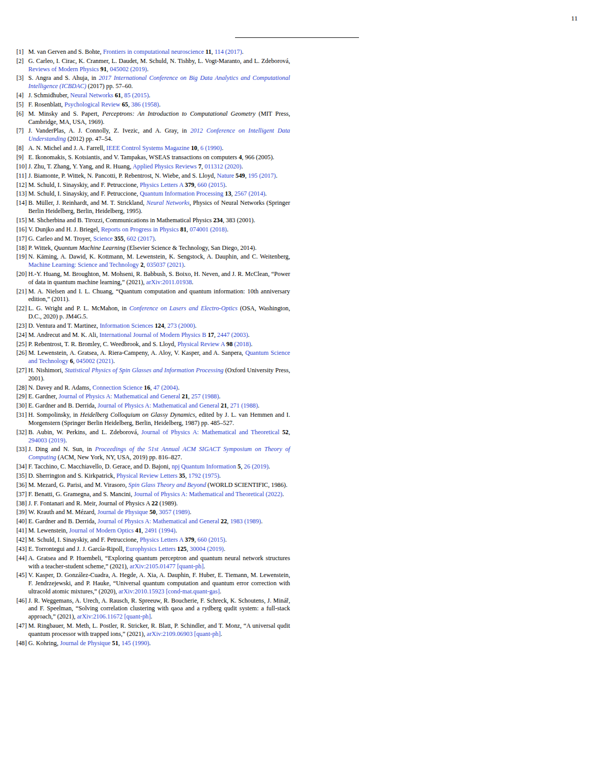11
[1] M. van Gerven and S. Bohte, Frontiers in computational neuroscience 11, 114 (2017).
[2] G. Carleo, I. Cirac, K. Cranmer, L. Daudet, M. Schuld, N. Tishby, L. Vogt-Maranto, and L. Zdeborová, Reviews of Modern Physics 91, 045002 (2019).
[3] S. Angra and S. Ahuja, in 2017 International Conference on Big Data Analytics and Computational Intelligence (ICBDAC) (2017) pp. 57–60.
[4] J. Schmidhuber, Neural Networks 61, 85 (2015).
[5] F. Rosenblatt, Psychological Review 65, 386 (1958).
[6] M. Minsky and S. Papert, Perceptrons: An Introduction to Computational Geometry (MIT Press, Cambridge, MA, USA, 1969).
[7] J. VanderPlas, A. J. Connolly, Z. Ivezic, and A. Gray, in 2012 Conference on Intelligent Data Understanding (2012) pp. 47–54.
[8] A. N. Michel and J. A. Farrell, IEEE Control Systems Magazine 10, 6 (1990).
[9] E. Ikonomakis, S. Kotsiantis, and V. Tampakas, WSEAS transactions on computers 4, 966 (2005).
[10] J. Zhu, T. Zhang, Y. Yang, and R. Huang, Applied Physics Reviews 7, 011312 (2020).
[11] J. Biamonte, P. Wittek, N. Pancotti, P. Rebentrost, N. Wiebe, and S. Lloyd, Nature 549, 195 (2017).
[12] M. Schuld, I. Sinayskiy, and F. Petruccione, Physics Letters A 379, 660 (2015).
[13] M. Schuld, I. Sinayskiy, and F. Petruccione, Quantum Information Processing 13, 2567 (2014).
[14] B. Müller, J. Reinhardt, and M. T. Strickland, Neural Networks, Physics of Neural Networks (Springer Berlin Heidelberg, Berlin, Heidelberg, 1995).
[15] M. Shcherbina and B. Tirozzi, Communications in Mathematical Physics 234, 383 (2001).
[16] V. Dunjko and H. J. Briegel, Reports on Progress in Physics 81, 074001 (2018).
[17] G. Carleo and M. Troyer, Science 355, 602 (2017).
[18] P. Wittek, Quantum Machine Learning (Elsevier Science & Technology, San Diego, 2014).
[19] N. Käming, A. Dawid, K. Kottmann, M. Lewenstein, K. Sengstock, A. Dauphin, and C. Weitenberg, Machine Learning: Science and Technology 2, 035037 (2021).
[20] H.-Y. Huang, M. Broughton, M. Mohseni, R. Babbush, S. Boixo, H. Neven, and J. R. McClean, “Power of data in quantum machine learning,” (2021), arXiv:2011.01938.
[21] M. A. Nielsen and I. L. Chuang, “Quantum computation and quantum information: 10th anniversary edition,” (2011).
[22] L. G. Wright and P. L. McMahon, in Conference on Lasers and Electro-Optics (OSA, Washington, D.C., 2020) p. JM4G.5.
[23] D. Ventura and T. Martinez, Information Sciences 124, 273 (2000).
[24] M. Andrecut and M. K. Ali, International Journal of Modern Physics B 17, 2447 (2003).
[25] P. Rebentrost, T. R. Bromley, C. Weedbrook, and S. Lloyd, Physical Review A 98 (2018).
[26] M. Lewenstein, A. Gratsea, A. Riera-Campeny, A. Aloy, V. Kasper, and A. Sanpera, Quantum Science and Technology 6, 045002 (2021).
[27] H. Nishimori, Statistical Physics of Spin Glasses and Information Processing (Oxford University Press, 2001).
[28] N. Davey and R. Adams, Connection Science 16, 47 (2004).
[29] E. Gardner, Journal of Physics A: Mathematical and General 21, 257 (1988).
[30] E. Gardner and B. Derrida, Journal of Physics A: Mathematical and General 21, 271 (1988).
[31] H. Sompolinsky, in Heidelberg Colloquium on Glassy Dynamics, edited by J. L. van Hemmen and I. Morgenstern (Springer Berlin Heidelberg, Berlin, Heidelberg, 1987) pp. 485–527.
[32] B. Aubin, W. Perkins, and L. Zdeborová, Journal of Physics A: Mathematical and Theoretical 52, 294003 (2019).
[33] J. Ding and N. Sun, in Proceedings of the 51st Annual ACM SIGACT Symposium on Theory of Computing (ACM, New York, NY, USA, 2019) pp. 816–827.
[34] F. Tacchino, C. Macchiavello, D. Gerace, and D. Bajoni, npj Quantum Information 5, 26 (2019).
[35] D. Sherrington and S. Kirkpatrick, Physical Review Letters 35, 1792 (1975).
[36] M. Mezard, G. Parisi, and M. Virasoro, Spin Glass Theory and Beyond (WORLD SCIENTIFIC, 1986).
[37] F. Benatti, G. Gramegna, and S. Mancini, Journal of Physics A: Mathematical and Theoretical (2022).
[38] J. F. Fontanari and R. Meir, Journal of Physics A 22 (1989).
[39] W. Krauth and M. Mézard, Journal de Physique 50, 3057 (1989).
[40] E. Gardner and B. Derrida, Journal of Physics A: Mathematical and General 22, 1983 (1989).
[41] M. Lewenstein, Journal of Modern Optics 41, 2491 (1994).
[42] M. Schuld, I. Sinayskiy, and F. Petruccione, Physics Letters A 379, 660 (2015).
[43] E. Torrontegui and J. J. García-Ripoll, Europhysics Letters 125, 30004 (2019).
[44] A. Gratsea and P. Huembeli, “Exploring quantum perceptron and quantum neural network structures with a teacher-student scheme,” (2021), arXiv:2105.01477 [quant-ph].
[45] V. Kasper, D. González-Cuadra, A. Hegde, A. Xia, A. Dauphin, F. Huber, E. Tiemann, M. Lewenstein, F. Jendrzejewski, and P. Hauke, “Universal quantum computation and quantum error correction with ultracold atomic mixtures,” (2020), arXiv:2010.15923 [cond-mat.quant-gas].
[46] J. R. Weggemans, A. Urech, A. Rausch, R. Spreeuw, R. Boucherie, F. Schreck, K. Schoutens, J. Minář, and F. Speelman, “Solving correlation clustering with qaoa and a rydberg qudit system: a full-stack approach,” (2021), arXiv:2106.11672 [quant-ph].
[47] M. Ringbauer, M. Meth, L. Postler, R. Stricker, R. Blatt, P. Schindler, and T. Monz, “A universal qudit quantum processor with trapped ions,” (2021), arXiv:2109.06903 [quant-ph].
[48] G. Kohring, Journal de Physique 51, 145 (1990).